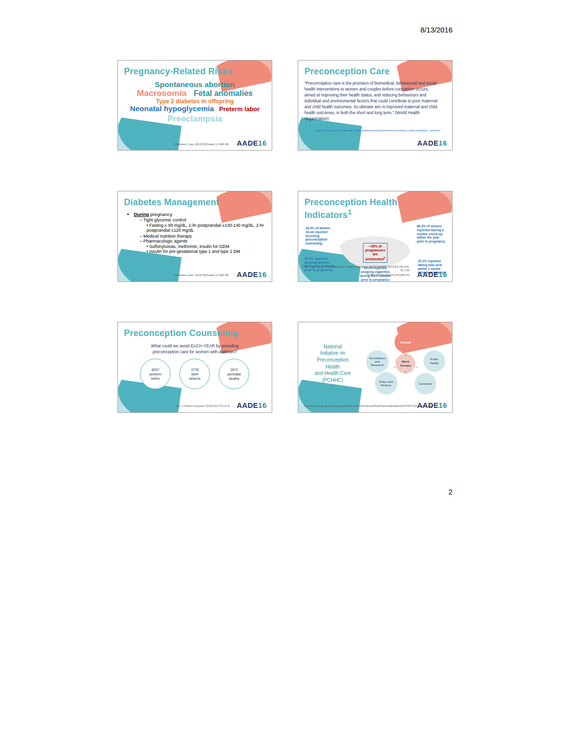8/13/2016
Pregnancy-Related Risks
Spontaneous abortion
Macrosomia Fetal anomalies
Type 2 diabetes in offspring
Neonatal hypoglycemia Preterm labor
Preeclampsia
Diabetes Care 2016;39(Suppl 1):S94-98.
AADE16
Preconception Care
“Preconception care is the provision of biomedical, behavioural and social health interventions to women and couples before conception occurs, aimed at improving their health status, and reducing behaviours and individual and environmental factors that could contribute to poor maternal and child health outcomes. Its ultimate aim is improved maternal and child health outcomes, in both the short and long term.” (World Health Organization) http://www.who.int/maternal_child_adolescent/documents/concensus_preconception_care/en/
AADE16
Diabetes Management
During pregnancy
Tight glycemic control
Fasting ≤ 90 mg/dL, 1-hr postprandial ≤130-140 mg/dL, 2-hr postprandial ≤120 mg/dL
Medical nutrition therapy
Pharmacologic agents
Sulfonylureas, metformin, insulin for GDM
Insulin for pre-gestational type 1 and type 2 DM
Diabetes Care 2016;39(Suppl 1):S94-98.
AADE16
Preconception Health Indicators1
~45% of
pregnancies
are
unintended2
18.4% of women
18-44 reported
receiving
preconception
counseling
66.3% of women
reported having a
routine check-up
within the year
prior to pregnancy
54.2% reported
drinking alcohol
during the 3 months
prior to pregnancy
29.1% reported
taking folic acid
within 1 month
prior to pregnancy
25.1% reported
smoking cigarettes
during the 3 months
prior to pregnancy
1CDC Core State Preconception Health Indicators 2009 MMWR 2014;63 (No.SS-3):1-62
2N Engl J Med 2016;374:843-52
AADE16
Preconception Counseling
What could we avoid EACH YEAR by providing
preconception care for women with diabetes?
8397
preterm
births
3725
birth
defects
1872
perinatal
deaths
Am J Obstet Gynecol 2015;212:74.e1-9
AADE16
National
Initiative on
Preconception
Health
and Health Care
(PCHHC)
Clinical
Surveillance
and
Research
Public
Health
Work
Groups
Policy and
Finance
Consumer
↕ ↔ ↔ ↕
http://www.cdc.gov/preconception/documents/ActionPlanNationalInitiativePCHHC2012-2014.pdf
AADE16
2